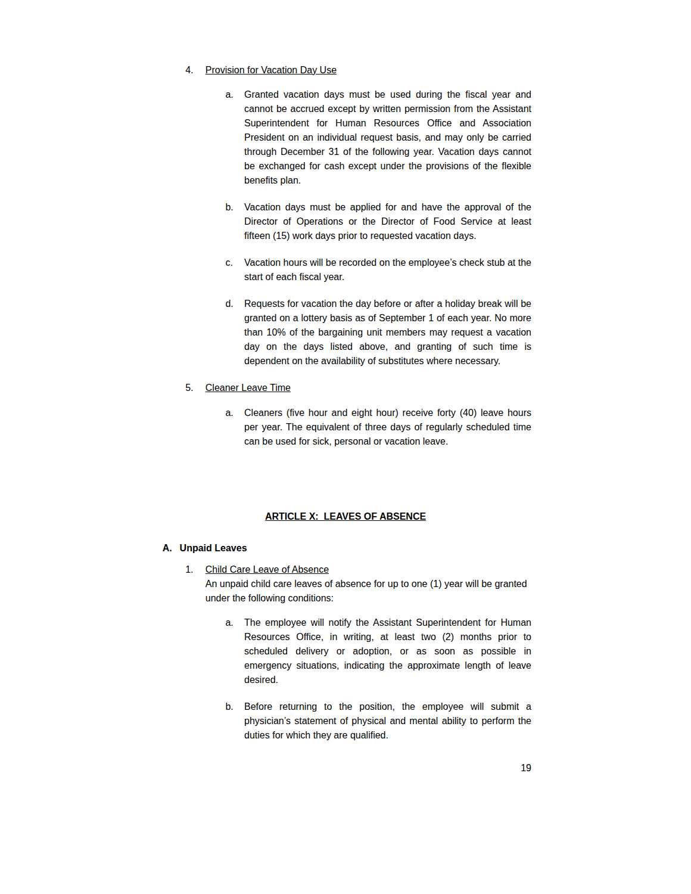4. Provision for Vacation Day Use
a.
Granted vacation days must be used during the fiscal year and cannot be accrued except by written permission from the Assistant Superintendent for Human Resources Office and Association President on an individual request basis, and may only be carried through December 31 of the following year. Vacation days cannot be exchanged for cash except under the provisions of the flexible benefits plan.
b.
Vacation days must be applied for and have the approval of the Director of Operations or the Director of Food Service at least fifteen (15) work days prior to requested vacation days.
c.
Vacation hours will be recorded on the employee’s check stub at the start of each fiscal year.
d.
Requests for vacation the day before or after a holiday break will be granted on a lottery basis as of September 1 of each year. No more than 10% of the bargaining unit members may request a vacation day on the days listed above, and granting of such time is dependent on the availability of substitutes where necessary.
5. Cleaner Leave Time
a.
Cleaners (five hour and eight hour) receive forty (40) leave hours per year. The equivalent of three days of regularly scheduled time can be used for sick, personal or vacation leave.
ARTICLE X: LEAVES OF ABSENCE
A. Unpaid Leaves
1. Child Care Leave of Absence
An unpaid child care leaves of absence for up to one (1) year will be granted under the following conditions:
a.
The employee will notify the Assistant Superintendent for Human Resources Office, in writing, at least two (2) months prior to scheduled delivery or adoption, or as soon as possible in emergency situations, indicating the approximate length of leave desired.
b.
Before returning to the position, the employee will submit a physician’s statement of physical and mental ability to perform the duties for which they are qualified.
19